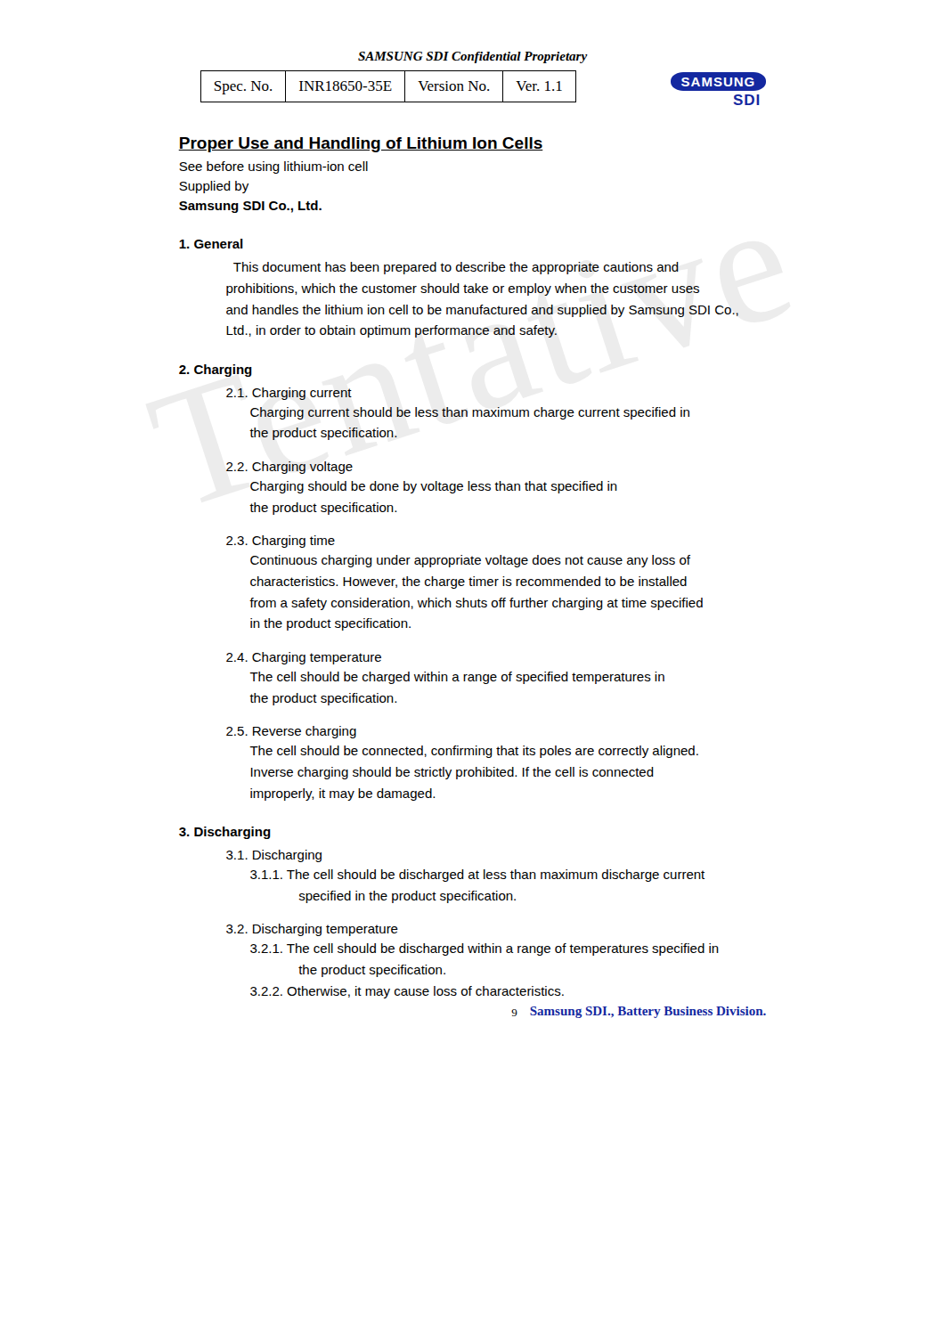Tentative
SAMSUNG SDI Confidential Proprietary
| Spec. No. | INR18650-35E | Version No. | Ver. 1.1 |
SAMSUNG SDI
Proper Use and Handling of Lithium Ion Cells
See before using lithium-ion cell
Supplied by
Samsung SDI Co., Ltd.
1. General
This document has been prepared to describe the appropriate cautions and
prohibitions, which the customer should take or employ when the customer uses
and handles the lithium ion cell to be manufactured and supplied by Samsung SDI Co.,
Ltd., in order to obtain optimum performance and safety.
2. Charging
2.1. Charging current
Charging current should be less than maximum charge current specified in
the product specification.
2.2. Charging voltage
Charging should be done by voltage less than that specified in
the product specification.
2.3. Charging time
Continuous charging under appropriate voltage does not cause any loss of
characteristics. However, the charge timer is recommended to be installed
from a safety consideration, which shuts off further charging at time specified
in the product specification.
2.4. Charging temperature
The cell should be charged within a range of specified temperatures in
the product specification.
2.5. Reverse charging
The cell should be connected, confirming that its poles are correctly aligned.
Inverse charging should be strictly prohibited. If the cell is connected
improperly, it may be damaged.
3. Discharging
3.1. Discharging
3.1.1. The cell should be discharged at less than maximum discharge current
specified in the product specification.
3.2. Discharging temperature
3.2.1. The cell should be discharged within a range of temperatures specified in
the product specification.
3.2.2. Otherwise, it may cause loss of characteristics.
9 Samsung SDI., Battery Business Division.